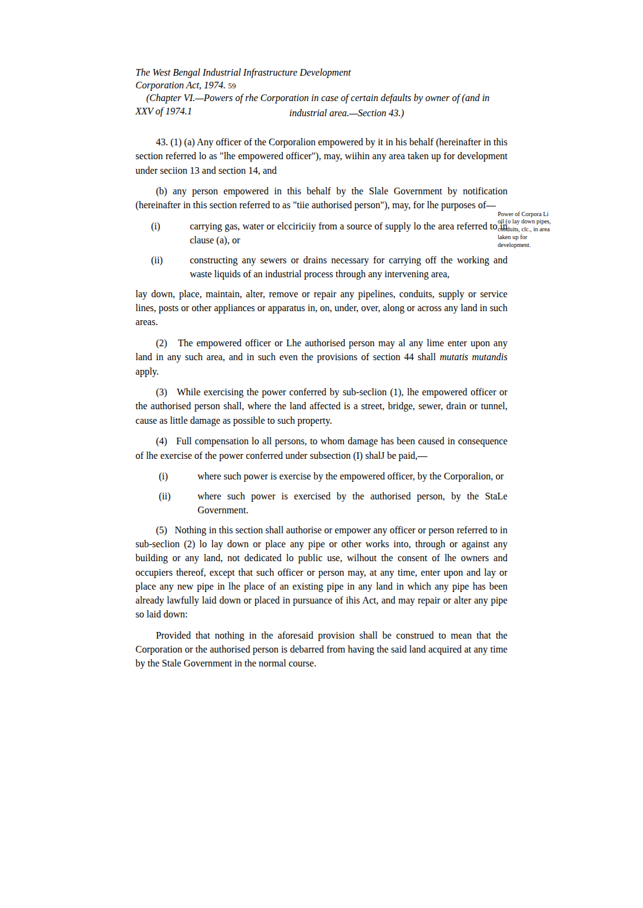The West Bengal Industrial Infrastructure Development
Corporation Act, 1974. 59(Chapter VI.—Powers of rhe Corporation in case of certain defaults by owner of (and in XXV of 1974.1 industrial area.—Section 43.)
Power of Corpora Li oil (o lay down pipes, conduits, clc., in area laken up for development.
43. (1) (a) Any officer of the Corporalion empowered by it in his behalf (hereinafter in this section referred lo as "lhe empowered officer"), may, wiihin any area taken up for development under seciion 13 and section 14, and
(b) any person empowered in this behalf by the Slale Government by notification (hereinafter in this section referred to as "tiie authorised person"), may, for lhe purposes of—
(i) carrying gas, water or elcciriciiy from a source of supply lo the area referred to in clause (a), or
(ii) constructing any sewers or drains necessary for carrying off the working and waste liquids of an industrial process through any intervening area,
lay down, place, maintain, alter, remove or repair any pipelines, conduits, supply or service lines, posts or other appliances or apparatus in, on, under, over, along or across any land in such areas.
(2) The empowered officer or Lhe authorised person may al any lime enter upon any land in any such area, and in such even the provisions of section 44 shall mutatis mutandis apply.
(3) While exercising the power conferred by sub-seclion (1), lhe empowered officer or the authorised person shall, where the land affected is a street, bridge, sewer, drain or tunnel, cause as little damage as possible to such property.
(4) Full compensation lo all persons, to whom damage has been caused in consequence of lhe exercise of the power conferred under subsection (I) shalJ be paid,—
(i) where such power is exercise by the empowered officer, by the Corporalion, or
(ii) where such power is exercised by the authorised person, by the StaLe Government.
(5) Nothing in this section shall authorise or empower any officer or person referred to in sub-seclion (2) lo lay down or place any pipe or other works into, through or against any building or any land, not dedicated lo public use, wilhout the consent of lhe owners and occupiers thereof, except that such officer or person may, at any time, enter upon and lay or place any new pipe in lhe place of an existing pipe in any land in which any pipe has been already lawfully laid down or placed in pursuance of ihis Act, and may repair or alter any pipe so laid down:
Provided that nothing in the aforesaid provision shall be construed to mean that the Corporation or the authorised person is debarred from having the said land acquired at any time by the Stale Government in the normal course.